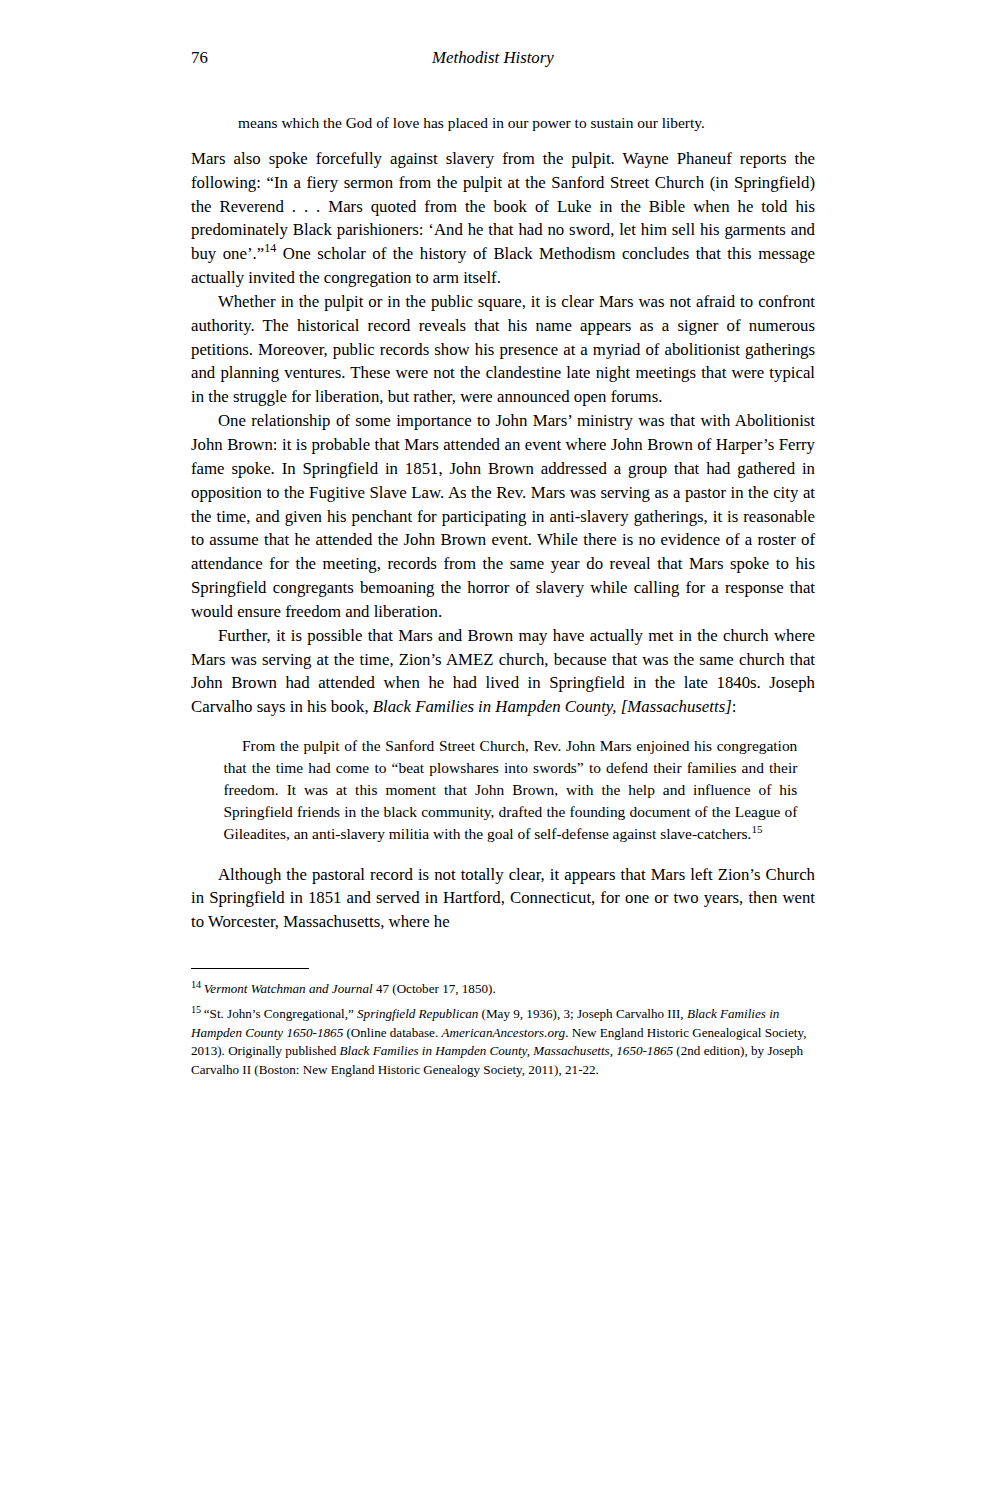76 Methodist History
means which the God of love has placed in our power to sustain our liberty.
Mars also spoke forcefully against slavery from the pulpit. Wayne Phaneuf reports the following: “In a fiery sermon from the pulpit at the Sanford Street Church (in Springfield) the Reverend . . . Mars quoted from the book of Luke in the Bible when he told his predominately Black parishioners: ‘And he that had no sword, let him sell his garments and buy one’.”14 One scholar of the history of Black Methodism concludes that this message actually invited the congregation to arm itself.
Whether in the pulpit or in the public square, it is clear Mars was not afraid to confront authority. The historical record reveals that his name appears as a signer of numerous petitions. Moreover, public records show his presence at a myriad of abolitionist gatherings and planning ventures. These were not the clandestine late night meetings that were typical in the struggle for liberation, but rather, were announced open forums.
One relationship of some importance to John Mars’ ministry was that with Abolitionist John Brown: it is probable that Mars attended an event where John Brown of Harper’s Ferry fame spoke. In Springfield in 1851, John Brown addressed a group that had gathered in opposition to the Fugitive Slave Law. As the Rev. Mars was serving as a pastor in the city at the time, and given his penchant for participating in anti-slavery gatherings, it is reasonable to assume that he attended the John Brown event. While there is no evidence of a roster of attendance for the meeting, records from the same year do reveal that Mars spoke to his Springfield congregants bemoaning the horror of slavery while calling for a response that would ensure freedom and liberation.
Further, it is possible that Mars and Brown may have actually met in the church where Mars was serving at the time, Zion’s AMEZ church, because that was the same church that John Brown had attended when he had lived in Springfield in the late 1840s. Joseph Carvalho says in his book, Black Families in Hampden County, [Massachusetts]:
From the pulpit of the Sanford Street Church, Rev. John Mars enjoined his congregation that the time had come to “beat plowshares into swords” to defend their families and their freedom. It was at this moment that John Brown, with the help and influence of his Springfield friends in the black community, drafted the founding document of the League of Gileadites, an anti-slavery militia with the goal of self-defense against slave-catchers.15
Although the pastoral record is not totally clear, it appears that Mars left Zion’s Church in Springfield in 1851 and served in Hartford, Connecticut, for one or two years, then went to Worcester, Massachusetts, where he
14 Vermont Watchman and Journal 47 (October 17, 1850).
15“St. John’s Congregational,” Springfield Republican (May 9, 1936), 3; Joseph Carvalho III, Black Families in Hampden County 1650-1865 (Online database. AmericanAncestors.org. New England Historic Genealogical Society, 2013). Originally published Black Families in Hampden County, Massachusetts, 1650-1865 (2nd edition), by Joseph Carvalho II (Boston: New England Historic Genealogy Society, 2011), 21-22.